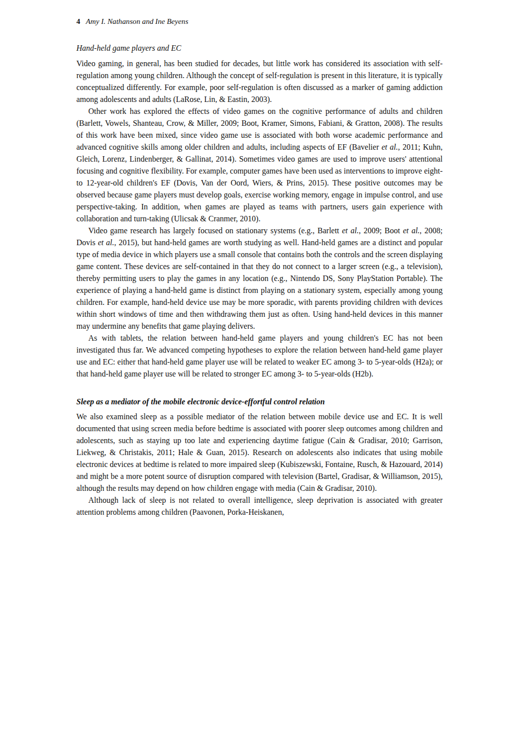4 Amy I. Nathanson and Ine Beyens
Hand-held game players and EC
Video gaming, in general, has been studied for decades, but little work has considered its association with self-regulation among young children. Although the concept of self-regulation is present in this literature, it is typically conceptualized differently. For example, poor self-regulation is often discussed as a marker of gaming addiction among adolescents and adults (LaRose, Lin, & Eastin, 2003).
Other work has explored the effects of video games on the cognitive performance of adults and children (Barlett, Vowels, Shanteau, Crow, & Miller, 2009; Boot, Kramer, Simons, Fabiani, & Gratton, 2008). The results of this work have been mixed, since video game use is associated with both worse academic performance and advanced cognitive skills among older children and adults, including aspects of EF (Bavelier et al., 2011; Kuhn, Gleich, Lorenz, Lindenberger, & Gallinat, 2014). Sometimes video games are used to improve users' attentional focusing and cognitive flexibility. For example, computer games have been used as interventions to improve eight- to 12-year-old children's EF (Dovis, Van der Oord, Wiers, & Prins, 2015). These positive outcomes may be observed because game players must develop goals, exercise working memory, engage in impulse control, and use perspective-taking. In addition, when games are played as teams with partners, users gain experience with collaboration and turn-taking (Ulicsak & Cranmer, 2010).
Video game research has largely focused on stationary systems (e.g., Barlett et al., 2009; Boot et al., 2008; Dovis et al., 2015), but hand-held games are worth studying as well. Hand-held games are a distinct and popular type of media device in which players use a small console that contains both the controls and the screen displaying game content. These devices are self-contained in that they do not connect to a larger screen (e.g., a television), thereby permitting users to play the games in any location (e.g., Nintendo DS, Sony PlayStation Portable). The experience of playing a hand-held game is distinct from playing on a stationary system, especially among young children. For example, hand-held device use may be more sporadic, with parents providing children with devices within short windows of time and then withdrawing them just as often. Using hand-held devices in this manner may undermine any benefits that game playing delivers.
As with tablets, the relation between hand-held game players and young children's EC has not been investigated thus far. We advanced competing hypotheses to explore the relation between hand-held game player use and EC: either that hand-held game player use will be related to weaker EC among 3- to 5-year-olds (H2a); or that hand-held game player use will be related to stronger EC among 3- to 5-year-olds (H2b).
Sleep as a mediator of the mobile electronic device-effortful control relation
We also examined sleep as a possible mediator of the relation between mobile device use and EC. It is well documented that using screen media before bedtime is associated with poorer sleep outcomes among children and adolescents, such as staying up too late and experiencing daytime fatigue (Cain & Gradisar, 2010; Garrison, Liekweg, & Christakis, 2011; Hale & Guan, 2015). Research on adolescents also indicates that using mobile electronic devices at bedtime is related to more impaired sleep (Kubiszewski, Fontaine, Rusch, & Hazouard, 2014) and might be a more potent source of disruption compared with television (Bartel, Gradisar, & Williamson, 2015), although the results may depend on how children engage with media (Cain & Gradisar, 2010).
Although lack of sleep is not related to overall intelligence, sleep deprivation is associated with greater attention problems among children (Paavonen, Porka-Heiskanen,